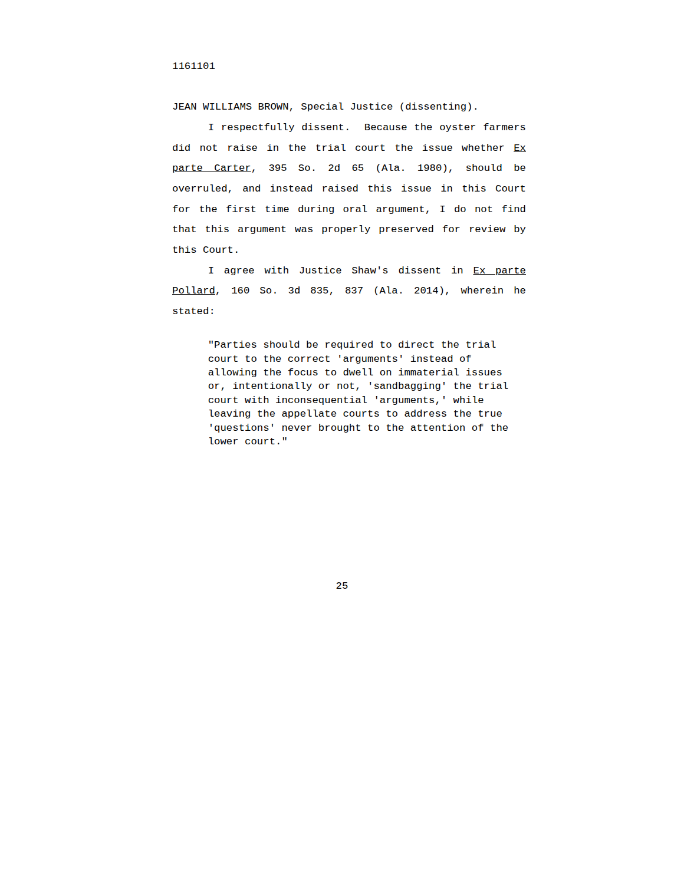1161101
JEAN WILLIAMS BROWN, Special Justice (dissenting).
I respectfully dissent. Because the oyster farmers did not raise in the trial court the issue whether Ex parte Carter, 395 So. 2d 65 (Ala. 1980), should be overruled, and instead raised this issue in this Court for the first time during oral argument, I do not find that this argument was properly preserved for review by this Court.
I agree with Justice Shaw's dissent in Ex parte Pollard, 160 So. 3d 835, 837 (Ala. 2014), wherein he stated:
"Parties should be required to direct the trial court to the correct 'arguments' instead of allowing the focus to dwell on immaterial issues or, intentionally or not, 'sandbagging' the trial court with inconsequential 'arguments,' while leaving the appellate courts to address the true 'questions' never brought to the attention of the lower court."
25